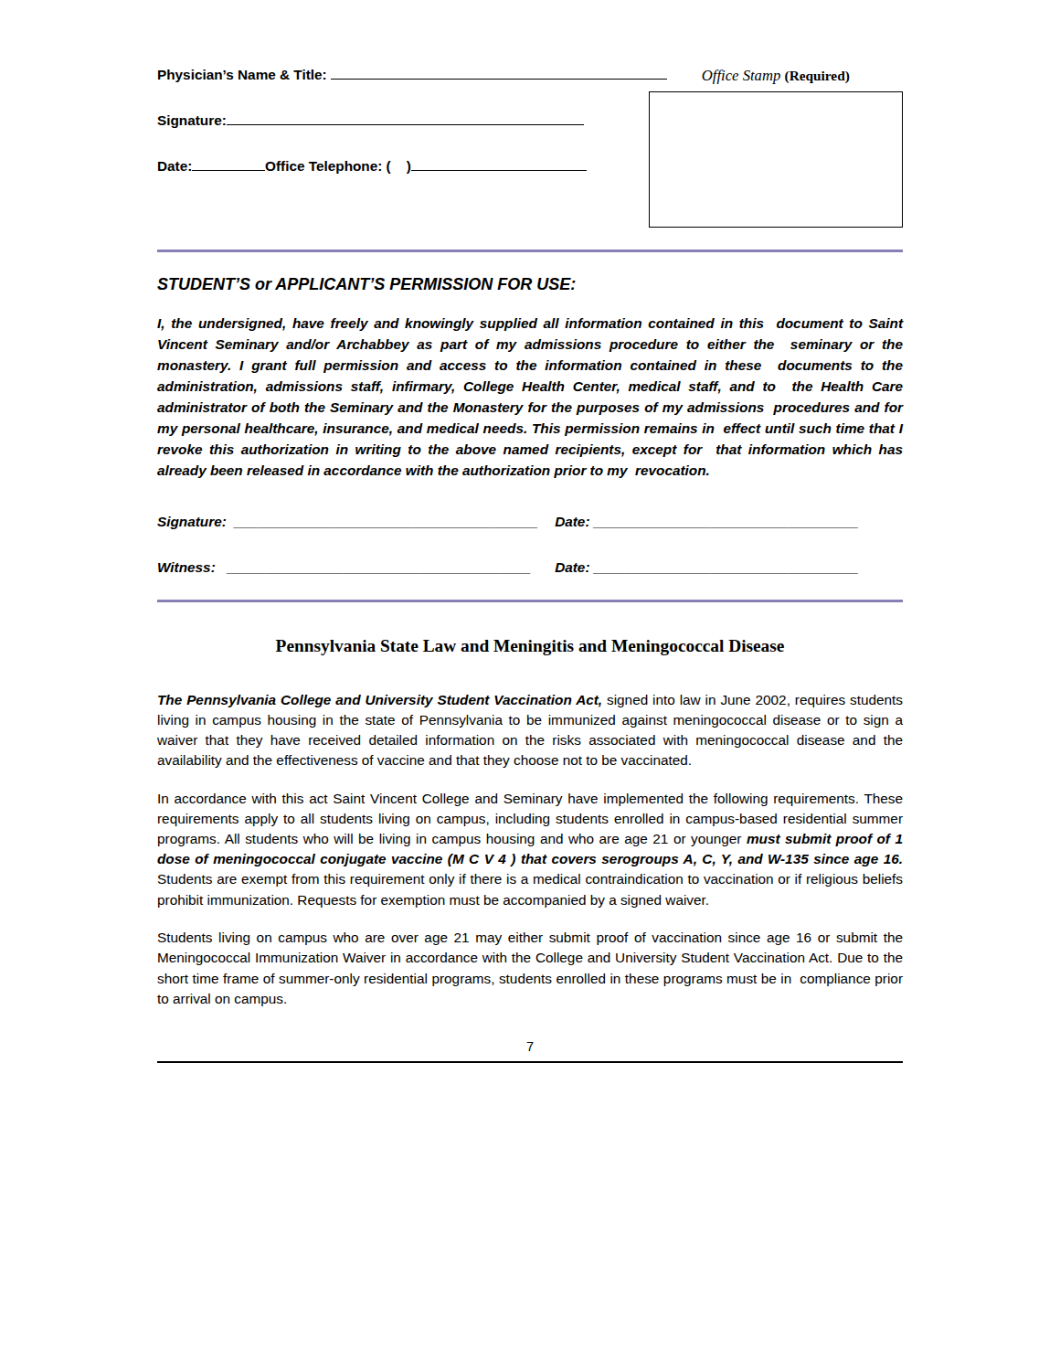Physician’s Name & Title:
Signature:
Date: Office Telephone: ( )
Office Stamp (Required)
STUDENT’S or APPLICANT’S PERMISSION FOR USE:
I, the undersigned, have freely and knowingly supplied all information contained in this document to Saint Vincent Seminary and/or Archabbey as part of my admissions procedure to either the seminary or the monastery. I grant full permission and access to the information contained in these documents to the administration, admissions staff, infirmary, College Health Center, medical staff, and to the Health Care administrator of both the Seminary and the Monastery for the purposes of my admissions procedures and for my personal healthcare, insurance, and medical needs. This permission remains in effect until such time that I revoke this authorization in writing to the above named recipients, except for that information which has already been released in accordance with the authorization prior to my revocation.
Signature: _______________________________________
Date: __________________________________
Witness: _______________________________________
Date: __________________________________
Pennsylvania State Law and Meningitis and Meningococcal Disease
The Pennsylvania College and University Student Vaccination Act, signed into law in June 2002, requires students living in campus housing in the state of Pennsylvania to be immunized against meningococcal disease or to sign a waiver that they have received detailed information on the risks associated with meningococcal disease and the availability and the effectiveness of vaccine and that they choose not to be vaccinated.
In accordance with this act Saint Vincent College and Seminary have implemented the following requirements. These requirements apply to all students living on campus, including students enrolled in campus-based residential summer programs. All students who will be living in campus housing and who are age 21 or younger must submit proof of 1 dose of meningococcal conjugate vaccine (M C V 4 ) that covers serogroups A, C, Y, and W-135 since age 16. Students are exempt from this requirement only if there is a medical contraindication to vaccination or if religious beliefs prohibit immunization. Requests for exemption must be accompanied by a signed waiver.
Students living on campus who are over age 21 may either submit proof of vaccination since age 16 or submit the Meningococcal Immunization Waiver in accordance with the College and University Student Vaccination Act. Due to the short time frame of summer-only residential programs, students enrolled in these programs must be in compliance prior to arrival on campus.
7